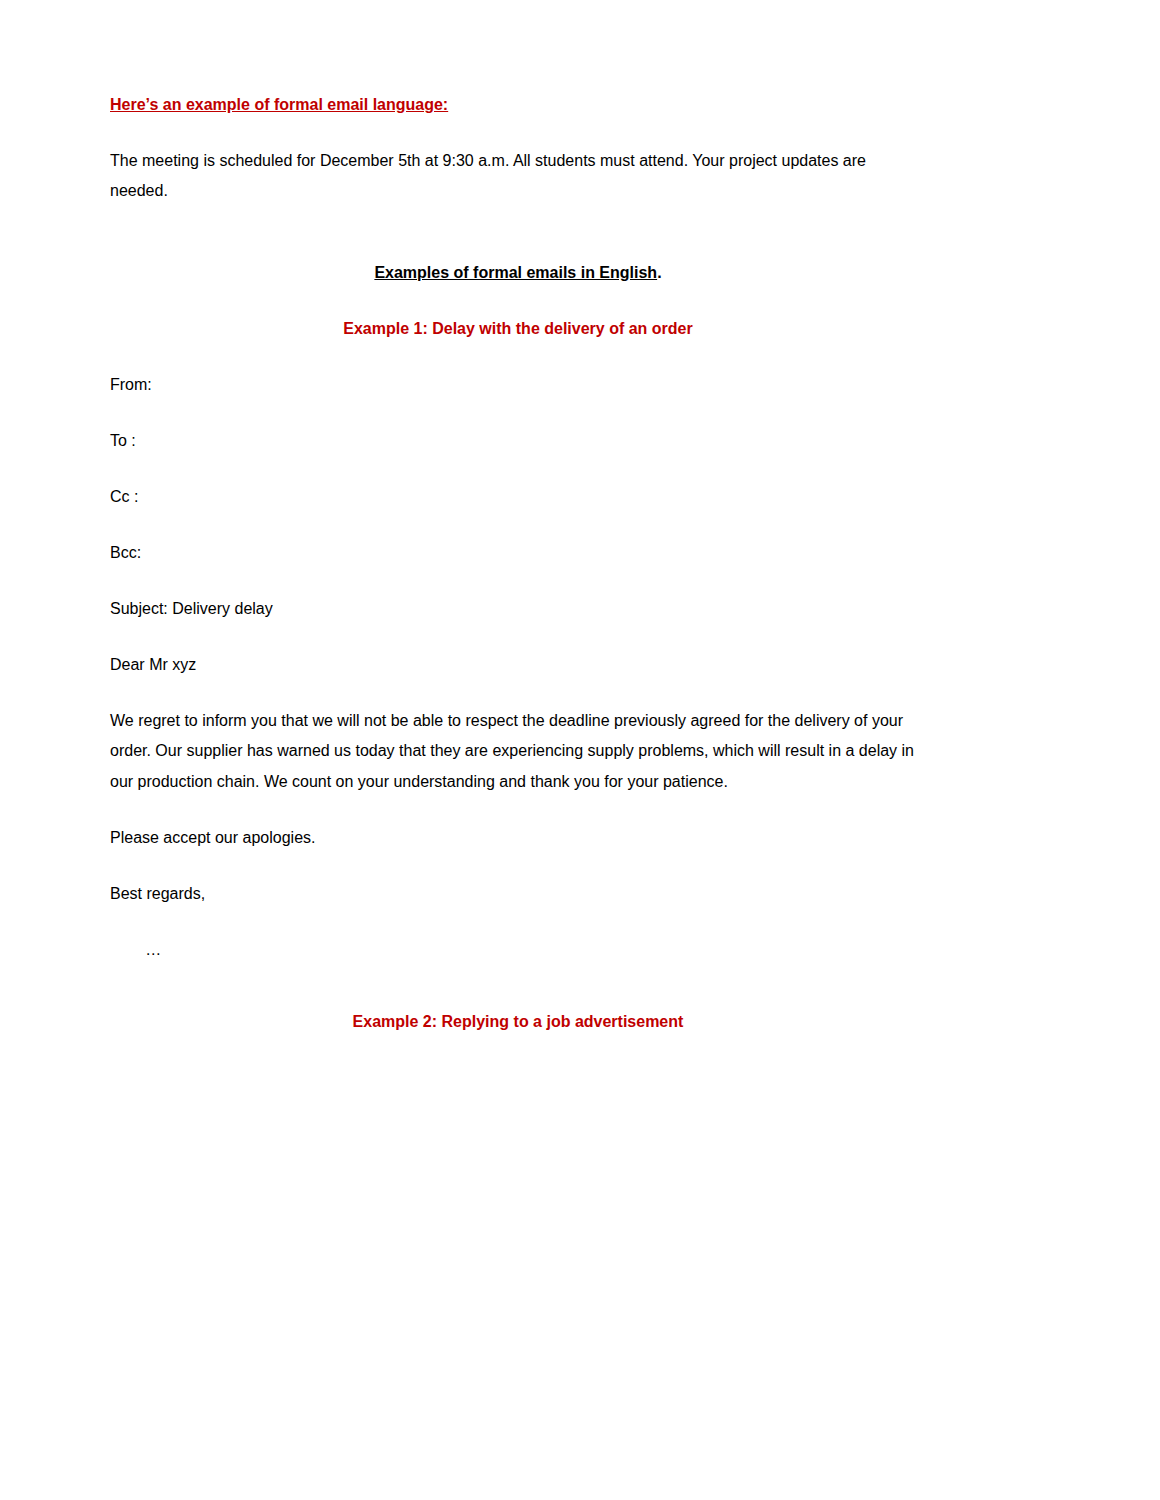Here’s an example of formal email language:
The meeting is scheduled for December 5th at 9:30 a.m. All students must attend. Your project updates are needed.
Examples of formal emails in English.
Example 1: Delay with the delivery of an order
From:
To :
Cc :
Bcc:
Subject: Delivery delay
Dear Mr xyz
We regret to inform you that we will not be able to respect the deadline previously agreed for the delivery of your order. Our supplier has warned us today that they are experiencing supply problems, which will result in a delay in our production chain. We count on your understanding and thank you for your patience.
Please accept our apologies.
Best regards,
…
Example 2: Replying to a job advertisement